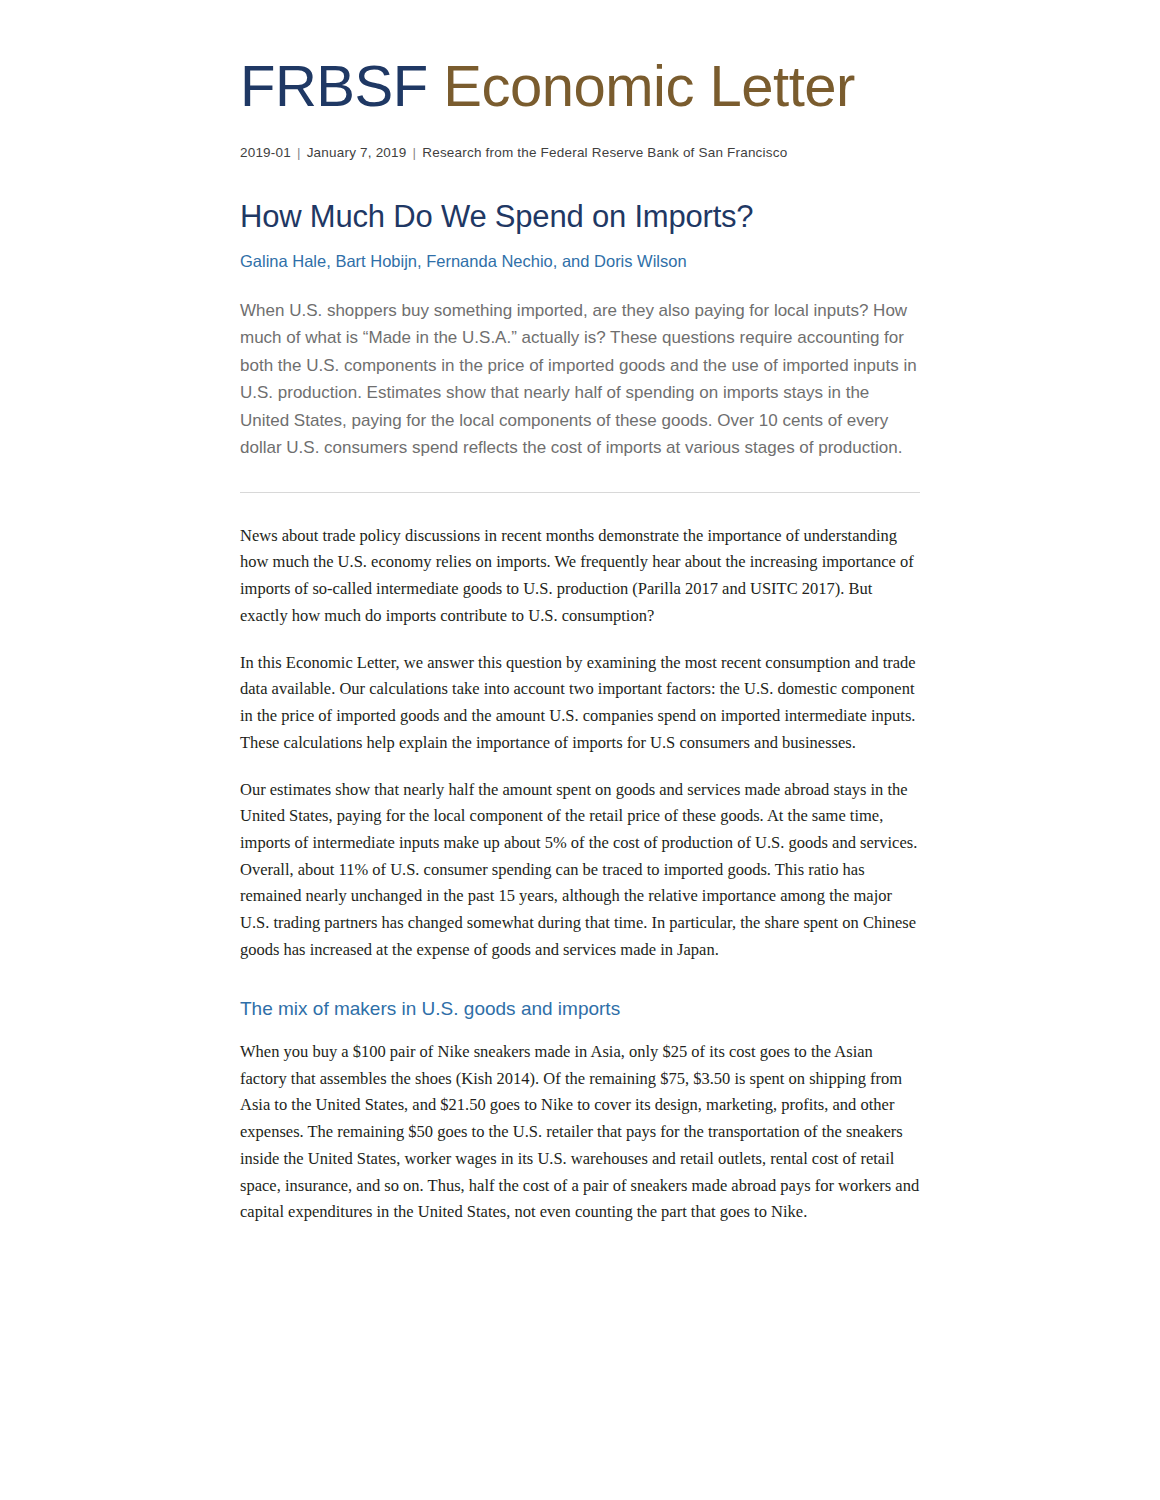FRBSF Economic Letter
2019-01|January 7, 2019|Research from the Federal Reserve Bank of San Francisco
How Much Do We Spend on Imports?
Galina Hale, Bart Hobijn, Fernanda Nechio, and Doris Wilson
When U.S. shoppers buy something imported, are they also paying for local inputs? How much of what is “Made in the U.S.A.” actually is? These questions require accounting for both the U.S. components in the price of imported goods and the use of imported inputs in U.S. production. Estimates show that nearly half of spending on imports stays in the United States, paying for the local components of these goods. Over 10 cents of every dollar U.S. consumers spend reflects the cost of imports at various stages of production.
News about trade policy discussions in recent months demonstrate the importance of understanding how much the U.S. economy relies on imports. We frequently hear about the increasing importance of imports of so-called intermediate goods to U.S. production (Parilla 2017 and USITC 2017). But exactly how much do imports contribute to U.S. consumption?
In this Economic Letter, we answer this question by examining the most recent consumption and trade data available. Our calculations take into account two important factors: the U.S. domestic component in the price of imported goods and the amount U.S. companies spend on imported intermediate inputs. These calculations help explain the importance of imports for U.S consumers and businesses.
Our estimates show that nearly half the amount spent on goods and services made abroad stays in the United States, paying for the local component of the retail price of these goods. At the same time, imports of intermediate inputs make up about 5% of the cost of production of U.S. goods and services. Overall, about 11% of U.S. consumer spending can be traced to imported goods. This ratio has remained nearly unchanged in the past 15 years, although the relative importance among the major U.S. trading partners has changed somewhat during that time. In particular, the share spent on Chinese goods has increased at the expense of goods and services made in Japan.
The mix of makers in U.S. goods and imports
When you buy a $100 pair of Nike sneakers made in Asia, only $25 of its cost goes to the Asian factory that assembles the shoes (Kish 2014). Of the remaining $75, $3.50 is spent on shipping from Asia to the United States, and $21.50 goes to Nike to cover its design, marketing, profits, and other expenses. The remaining $50 goes to the U.S. retailer that pays for the transportation of the sneakers inside the United States, worker wages in its U.S. warehouses and retail outlets, rental cost of retail space, insurance, and so on. Thus, half the cost of a pair of sneakers made abroad pays for workers and capital expenditures in the United States, not even counting the part that goes to Nike.